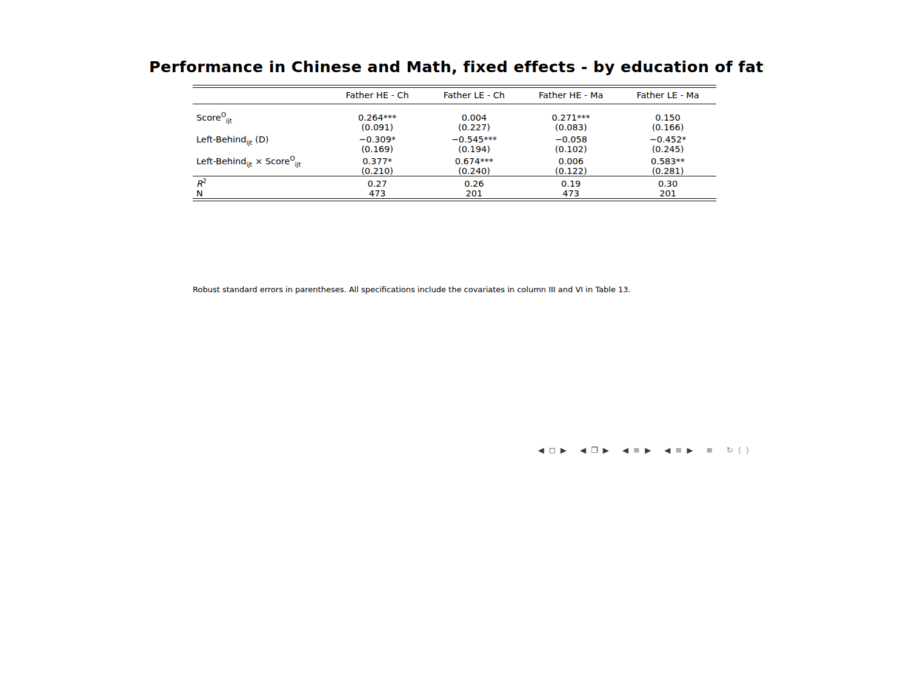Performance in Chinese and Math, fixed effects - by education of father
| | Father HE - Ch | Father LE - Ch | Father HE - Ma | Father LE - Ma |
| --- | --- | --- | --- | --- |
| Score O ijt | 0.264*** | 0.004 | 0.271*** | 0.150 |
| | (0.091) | (0.227) | (0.083) | (0.166) |
| Left-Behind ijt (D) | −0.309* | −0.545*** | −0.058 | −0.452* |
| | (0.169) | (0.194) | (0.102) | (0.245) |
| Left-Behind ijt × Score O ijt | 0.377* | 0.674*** | 0.006 | 0.583** |
| | (0.210) | (0.240) | (0.122) | (0.281) |
| R 2 | 0.27 | 0.26 | 0.19 | 0.30 |
| N | 473 | 201 | 473 | 201 |
Robust standard errors in parentheses. All specifications include the covariates in column III and VI in Table 13.
◀ ◻ ▶ ◀ ❐ ▶ ◀ ≡ ▶ ◀ ≡ ▶ ≡ ↻ ⟨ ⟩